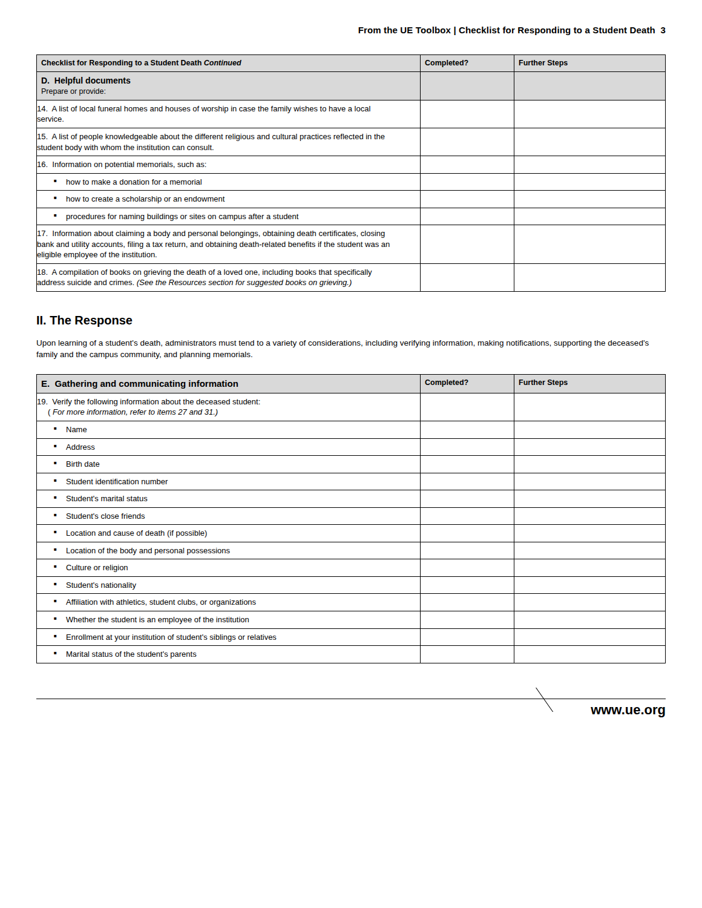From the UE Toolbox | Checklist for Responding to a Student Death 3
| Checklist for Responding to a Student Death Continued | Completed? | Further Steps |
| D. Helpful documents Prepare or provide: | | |
| 14. A list of local funeral homes and houses of worship in case the family wishes to have a local service. | | |
| 15. A list of people knowledgeable about the different religious and cultural practices reflected in the student body with whom the institution can consult. | | |
| 16. Information on potential memorials, such as: | | |
| how to make a donation for a memorial | | |
| how to create a scholarship or an endowment | | |
| procedures for naming buildings or sites on campus after a student | | |
| 17. Information about claiming a body and personal belongings, obtaining death certificates, closing bank and utility accounts, filing a tax return, and obtaining death-related benefits if the student was an eligible employee of the institution. | | |
| 18. A compilation of books on grieving the death of a loved one, including books that specifically address suicide and crimes. (See the Resources section for suggested books on grieving.) | | |
II. The Response
Upon learning of a student's death, administrators must tend to a variety of considerations, including verifying information, making notifications, supporting the deceased's family and the campus community, and planning memorials.
| E. Gathering and communicating information | Completed? | Further Steps |
| 19. Verify the following information about the deceased student: ( For more information, refer to items 27 and 31.) | | |
| Name | | |
| Address | | |
| Birth date | | |
| Student identification number | | |
| Student's marital status | | |
| Student's close friends | | |
| Location and cause of death (if possible) | | |
| Location of the body and personal possessions | | |
| Culture or religion | | |
| Student's nationality | | |
| Affiliation with athletics, student clubs, or organizations | | |
| Whether the student is an employee of the institution | | |
| Enrollment at your institution of student's siblings or relatives | | |
| Marital status of the student's parents | | |
www.ue.org